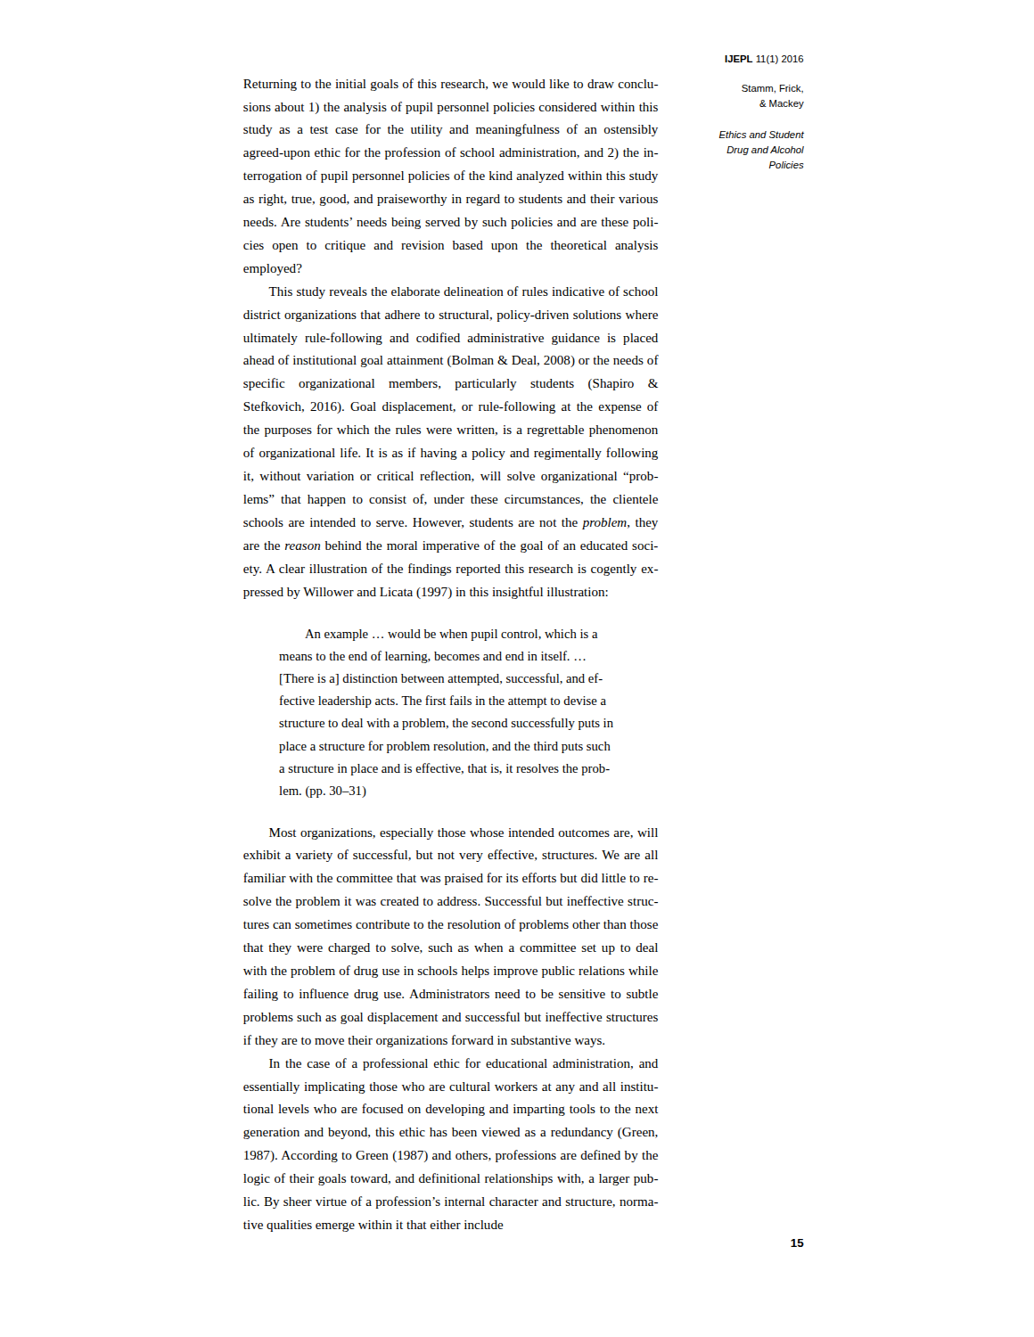IJEPL 11(1) 2016
Stamm, Frick,
& Mackey
Ethics and Student
Drug and Alcohol
Policies
Returning to the initial goals of this research, we would like to draw conclusions about 1) the analysis of pupil personnel policies considered within this study as a test case for the utility and meaningfulness of an ostensibly agreed-upon ethic for the profession of school administration, and 2) the interrogation of pupil personnel policies of the kind analyzed within this study as right, true, good, and praiseworthy in regard to students and their various needs. Are students’ needs being served by such policies and are these policies open to critique and revision based upon the theoretical analysis employed?
This study reveals the elaborate delineation of rules indicative of school district organizations that adhere to structural, policy-driven solutions where ultimately rule-following and codified administrative guidance is placed ahead of institutional goal attainment (Bolman & Deal, 2008) or the needs of specific organizational members, particularly students (Shapiro & Stefkovich, 2016). Goal displacement, or rule-following at the expense of the purposes for which the rules were written, is a regrettable phenomenon of organizational life. It is as if having a policy and regimentally following it, without variation or critical reflection, will solve organizational “problems” that happen to consist of, under these circumstances, the clientele schools are intended to serve. However, students are not the problem, they are the reason behind the moral imperative of the goal of an educated society. A clear illustration of the findings reported this research is cogently expressed by Willower and Licata (1997) in this insightful illustration:
An example … would be when pupil control, which is a means to the end of learning, becomes and end in itself. … [There is a] distinction between attempted, successful, and effective leadership acts. The first fails in the attempt to devise a structure to deal with a problem, the second successfully puts in place a structure for problem resolution, and the third puts such a structure in place and is effective, that is, it resolves the problem. (pp. 30–31)
Most organizations, especially those whose intended outcomes are, will exhibit a variety of successful, but not very effective, structures. We are all familiar with the committee that was praised for its efforts but did little to resolve the problem it was created to address. Successful but ineffective structures can sometimes contribute to the resolution of problems other than those that they were charged to solve, such as when a committee set up to deal with the problem of drug use in schools helps improve public relations while failing to influence drug use. Administrators need to be sensitive to subtle problems such as goal displacement and successful but ineffective structures if they are to move their organizations forward in substantive ways.
In the case of a professional ethic for educational administration, and essentially implicating those who are cultural workers at any and all institutional levels who are focused on developing and imparting tools to the next generation and beyond, this ethic has been viewed as a redundancy (Green, 1987). According to Green (1987) and others, professions are defined by the logic of their goals toward, and definitional relationships with, a larger public. By sheer virtue of a profession’s internal character and structure, normative qualities emerge within it that either include
15